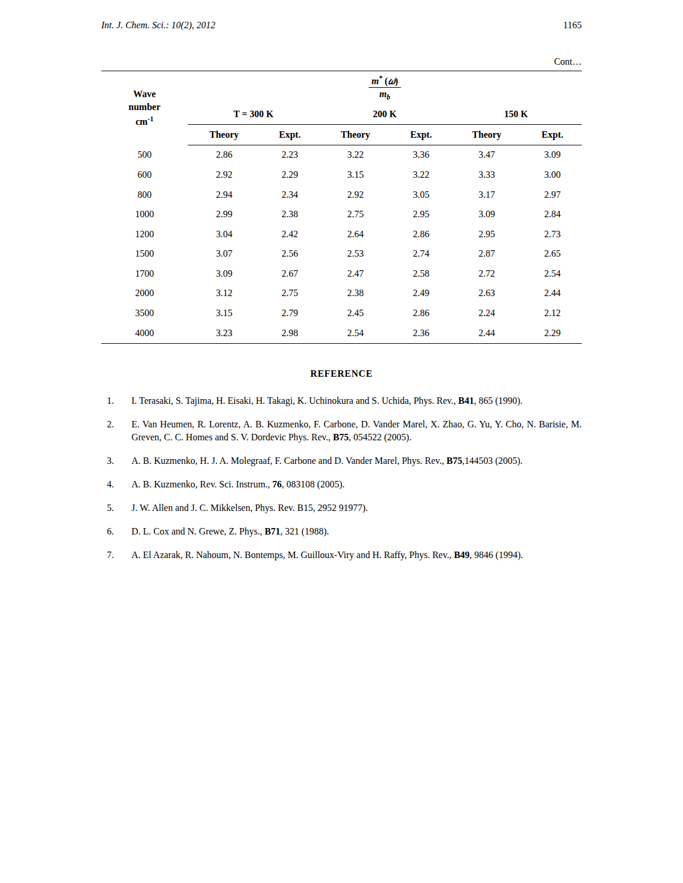Int. J. Chem. Sci.: 10(2), 2012 1165
Cont…
| Wave number cm -1 | m * ( 𝜔 ) m b |
| --- | --- |
| T = 300 K | 200 K | 150 K |
| Theory | Expt. | Theory | Expt. | Theory | Expt. |
| 500 | 2.86 | 2.23 | 3.22 | 3.36 | 3.47 | 3.09 |
| 600 | 2.92 | 2.29 | 3.15 | 3.22 | 3.33 | 3.00 |
| 800 | 2.94 | 2.34 | 2.92 | 3.05 | 3.17 | 2.97 |
| 1000 | 2.99 | 2.38 | 2.75 | 2.95 | 3.09 | 2.84 |
| 1200 | 3.04 | 2.42 | 2.64 | 2.86 | 2.95 | 2.73 |
| 1500 | 3.07 | 2.56 | 2.53 | 2.74 | 2.87 | 2.65 |
| 1700 | 3.09 | 2.67 | 2.47 | 2.58 | 2.72 | 2.54 |
| 2000 | 3.12 | 2.75 | 2.38 | 2.49 | 2.63 | 2.44 |
| 3500 | 3.15 | 2.79 | 2.45 | 2.86 | 2.24 | 2.12 |
| 4000 | 3.23 | 2.98 | 2.54 | 2.36 | 2.44 | 2.29 |
REFERENCE
I. Terasaki, S. Tajima, H. Eisaki, H. Takagi, K. Uchinokura and S. Uchida, Phys. Rev., B41, 865 (1990).
E. Van Heumen, R. Lorentz, A. B. Kuzmenko, F. Carbone, D. Vander Marel, X. Zhao, G. Yu, Y. Cho, N. Barisie, M. Greven, C. C. Homes and S. V. Dordevic Phys. Rev., B75, 054522 (2005).
A. B. Kuzmenko, H. J. A. Molegraaf, F. Carbone and D. Vander Marel, Phys. Rev., B75,144503 (2005).
A. B. Kuzmenko, Rev. Sci. Instrum., 76, 083108 (2005).
J. W. Allen and J. C. Mikkelsen, Phys. Rev. B15, 2952 91977).
D. L. Cox and N. Grewe, Z. Phys., B71, 321 (1988).
A. El Azarak, R. Nahoum, N. Bontemps, M. Guilloux-Viry and H. Raffy, Phys. Rev., B49, 9846 (1994).